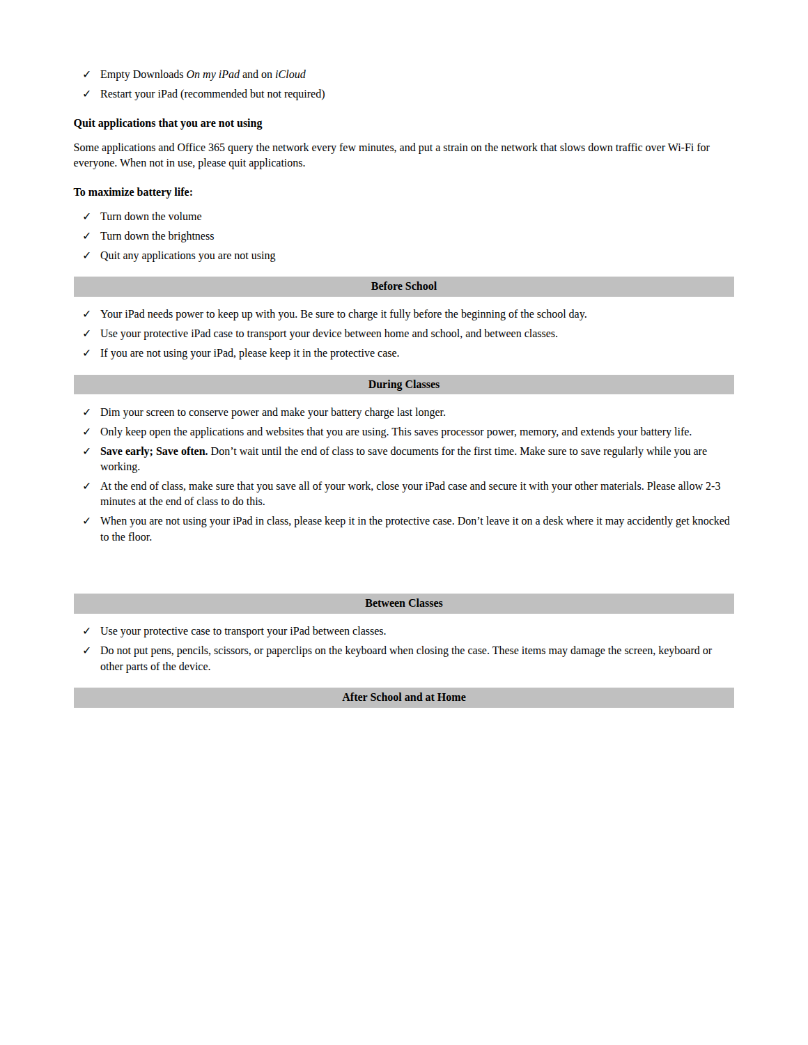Empty Downloads On my iPad and on iCloud
Restart your iPad (recommended but not required)
Quit applications that you are not using
Some applications and Office 365 query the network every few minutes, and put a strain on the network that slows down traffic over Wi-Fi for everyone. When not in use, please quit applications.
To maximize battery life:
Turn down the volume
Turn down the brightness
Quit any applications you are not using
Before School
Your iPad needs power to keep up with you. Be sure to charge it fully before the beginning of the school day.
Use your protective iPad case to transport your device between home and school, and between classes.
If you are not using your iPad, please keep it in the protective case.
During Classes
Dim your screen to conserve power and make your battery charge last longer.
Only keep open the applications and websites that you are using. This saves processor power, memory, and extends your battery life.
Save early; Save often. Don’t wait until the end of class to save documents for the first time. Make sure to save regularly while you are working.
At the end of class, make sure that you save all of your work, close your iPad case and secure it with your other materials. Please allow 2-3 minutes at the end of class to do this.
When you are not using your iPad in class, please keep it in the protective case. Don’t leave it on a desk where it may accidently get knocked to the floor.
Between Classes
Use your protective case to transport your iPad between classes.
Do not put pens, pencils, scissors, or paperclips on the keyboard when closing the case. These items may damage the screen, keyboard or other parts of the device.
After School and at Home